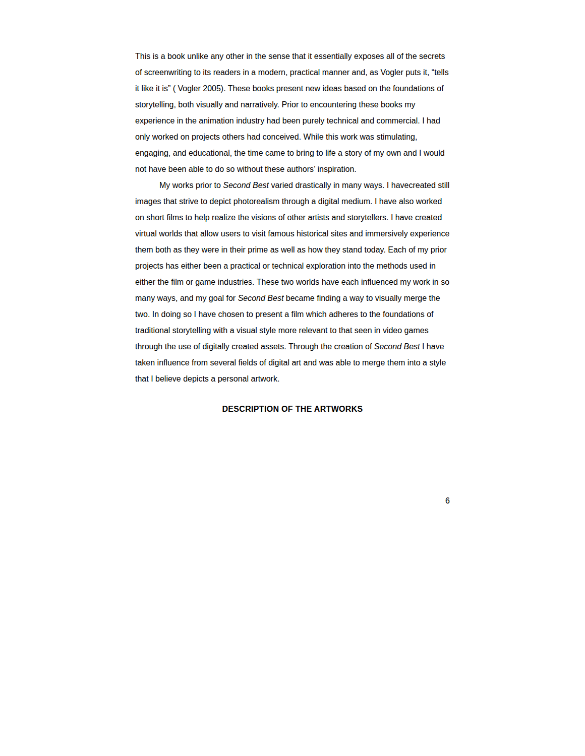This is a book unlike any other in the sense that it essentially exposes all of the secrets of screenwriting to its readers in a modern, practical manner and, as Vogler puts it, “tells it like it is” ( Vogler 2005). These books present new ideas based on the foundations of storytelling, both visually and narratively. Prior to encountering these books my experience in the animation industry had been purely technical and commercial. I had only worked on projects others had conceived. While this work was stimulating, engaging, and educational, the time came to bring to life a story of my own and I would not have been able to do so without these authors’ inspiration.
My works prior to Second Best varied drastically in many ways. I havecreated still images that strive to depict photorealism through a digital medium. I have also worked on short films to help realize the visions of other artists and storytellers. I have created virtual worlds that allow users to visit famous historical sites and immersively experience them both as they were in their prime as well as how they stand today. Each of my prior projects has either been a practical or technical exploration into the methods used in either the film or game industries. These two worlds have each influenced my work in so many ways, and my goal for Second Best became finding a way to visually merge the two. In doing so I have chosen to present a film which adheres to the foundations of traditional storytelling with a visual style more relevant to that seen in video games through the use of digitally created assets. Through the creation of Second Best I have taken influence from several fields of digital art and was able to merge them into a style that I believe depicts a personal artwork.
DESCRIPTION OF THE ARTWORKS
6